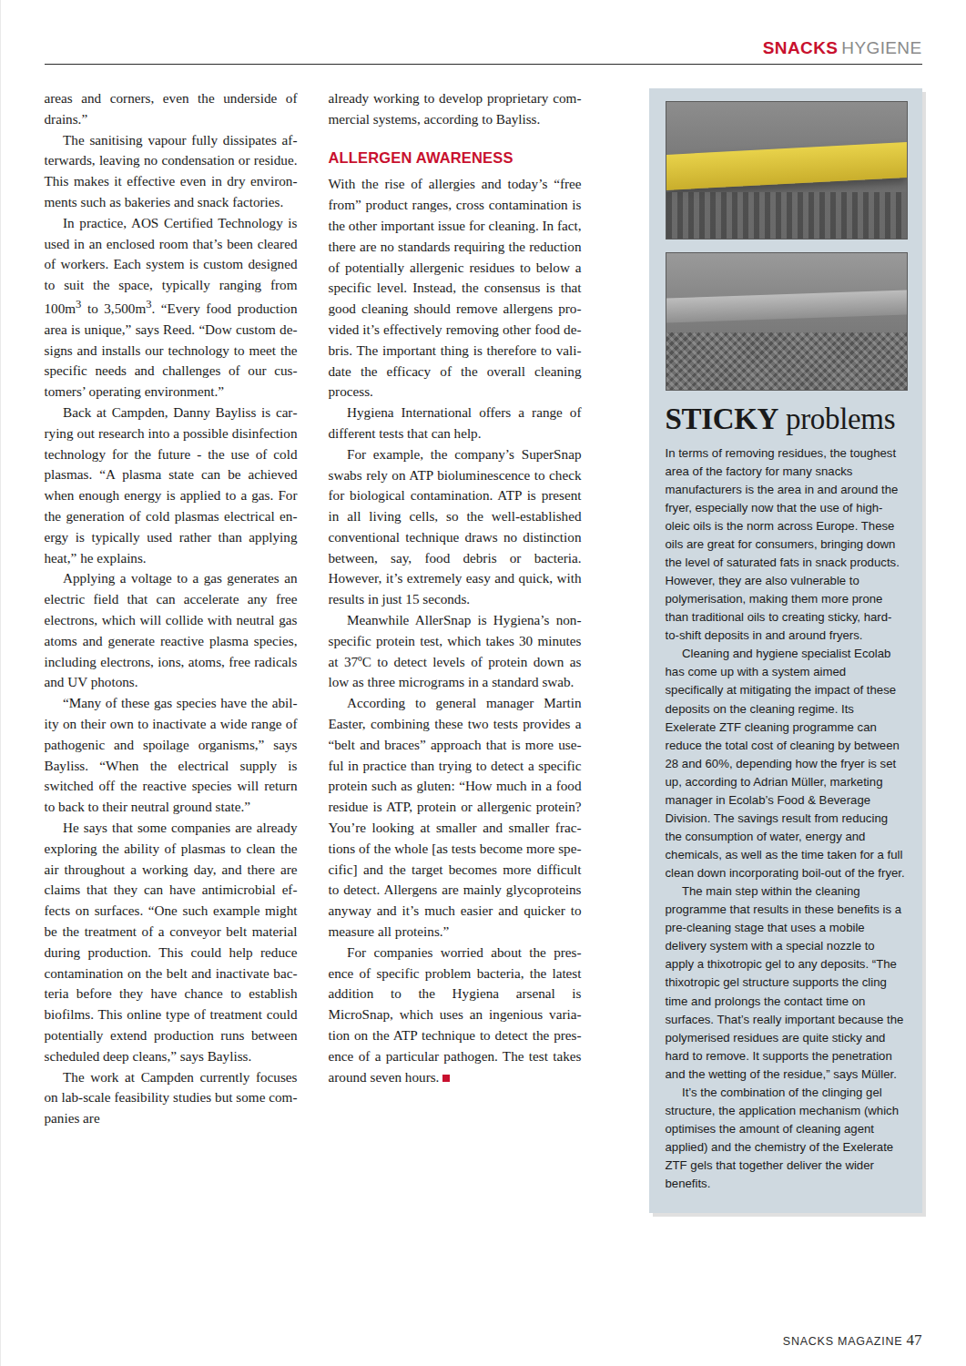SNACKS HYGIENE
areas and corners, even the underside of drains.”
The sanitising vapour fully dissipates afterwards, leaving no condensation or residue. This makes it effective even in dry environments such as bakeries and snack factories.
In practice, AOS Certified Technology is used in an enclosed room that’s been cleared of workers. Each system is custom designed to suit the space, typically ranging from 100m3 to 3,500m3. “Every food production area is unique,” says Reed. “Dow custom designs and installs our technology to meet the specific needs and challenges of our customers’ operating environment.”
Back at Campden, Danny Bayliss is carrying out research into a possible disinfection technology for the future - the use of cold plasmas. “A plasma state can be achieved when enough energy is applied to a gas. For the generation of cold plasmas electrical energy is typically used rather than applying heat,” he explains.
Applying a voltage to a gas generates an electric field that can accelerate any free electrons, which will collide with neutral gas atoms and generate reactive plasma species, including electrons, ions, atoms, free radicals and UV photons.
“Many of these gas species have the ability on their own to inactivate a wide range of pathogenic and spoilage organisms,” says Bayliss. “When the electrical supply is switched off the reactive species will return to back to their neutral ground state.”
He says that some companies are already exploring the ability of plasmas to clean the air throughout a working day, and there are claims that they can have antimicrobial effects on surfaces. “One such example might be the treatment of a conveyor belt material during production. This could help reduce contamination on the belt and inactivate bacteria before they have chance to establish biofilms. This online type of treatment could potentially extend production runs between scheduled deep cleans,” says Bayliss.
The work at Campden currently focuses on lab-scale feasibility studies but some companies are
already working to develop proprietary commercial systems, according to Bayliss.
Allergen awareness
With the rise of allergies and today’s “free from” product ranges, cross contamination is the other important issue for cleaning. In fact, there are no standards requiring the reduction of potentially allergenic residues to below a specific level. Instead, the consensus is that good cleaning should remove allergens provided it’s effectively removing other food debris. The important thing is therefore to validate the efficacy of the overall cleaning process.
Hygiena International offers a range of different tests that can help.
For example, the company’s SuperSnap swabs rely on ATP bioluminescence to check for biological contamination. ATP is present in all living cells, so the well-established conventional technique draws no distinction between, say, food debris or bacteria. However, it’s extremely easy and quick, with results in just 15 seconds.
Meanwhile AllerSnap is Hygiena’s non-specific protein test, which takes 30 minutes at 37ºC to detect levels of protein down as low as three micrograms in a standard swab.
According to general manager Martin Easter, combining these two tests provides a “belt and braces” approach that is more useful in practice than trying to detect a specific protein such as gluten: “How much in a food residue is ATP, protein or allergenic protein? You’re looking at smaller and smaller fractions of the whole [as tests become more specific] and the target becomes more difficult to detect. Allergens are mainly glycoproteins anyway and it’s much easier and quicker to measure all proteins.”
For companies worried about the presence of specific problem bacteria, the latest addition to the Hygiena arsenal is MicroSnap, which uses an ingenious variation on the ATP technique to detect the presence of a particular pathogen. The test takes around seven hours.
STICKY problems
In terms of removing residues, the toughest area of the factory for many snacks manufacturers is the area in and around the fryer, especially now that the use of high-oleic oils is the norm across Europe. These oils are great for consumers, bringing down the level of saturated fats in snack products. However, they are also vulnerable to polymerisation, making them more prone than traditional oils to creating sticky, hard-to-shift deposits in and around fryers.
Cleaning and hygiene specialist Ecolab has come up with a system aimed specifically at mitigating the impact of these deposits on the cleaning regime. Its Exelerate ZTF cleaning programme can reduce the total cost of cleaning by between 28 and 60%, depending how the fryer is set up, according to Adrian Müller, marketing manager in Ecolab’s Food & Beverage Division. The savings result from reducing the consumption of water, energy and chemicals, as well as the time taken for a full clean down incorporating boil-out of the fryer.
The main step within the cleaning programme that results in these benefits is a pre-cleaning stage that uses a mobile delivery system with a special nozzle to apply a thixotropic gel to any deposits. “The thixotropic gel structure supports the cling time and prolongs the contact time on surfaces. That’s really important because the polymerised residues are quite sticky and hard to remove. It supports the penetration and the wetting of the residue,” says Müller.
It’s the combination of the clinging gel structure, the application mechanism (which optimises the amount of cleaning agent applied) and the chemistry of the Exelerate ZTF gels that together deliver the wider benefits.
SNACKS MAGAZINE 47